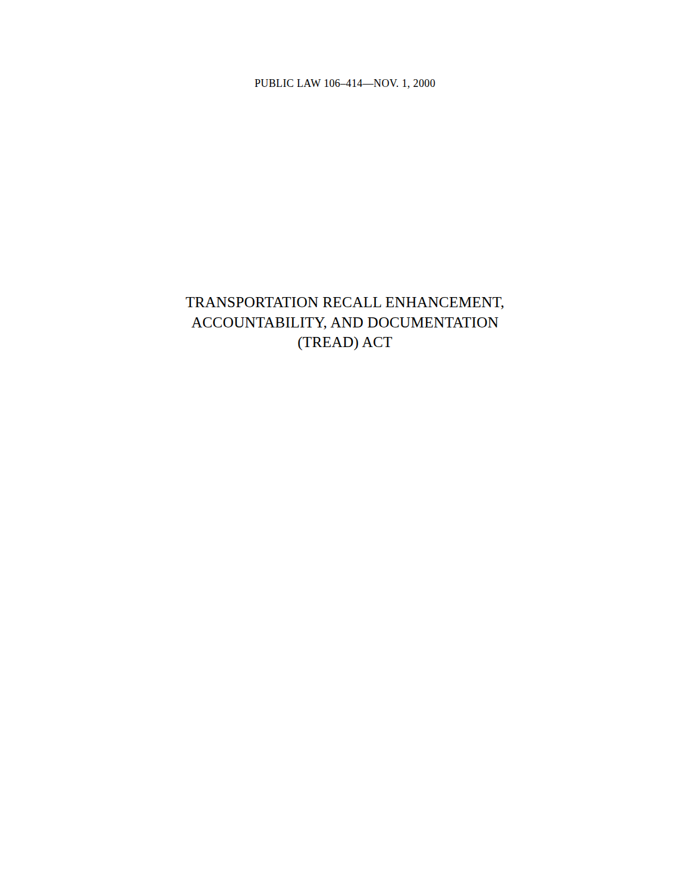PUBLIC LAW 106–414—NOV. 1, 2000
TRANSPORTATION RECALL ENHANCEMENT, ACCOUNTABILITY, AND DOCUMENTATION (TREAD) ACT